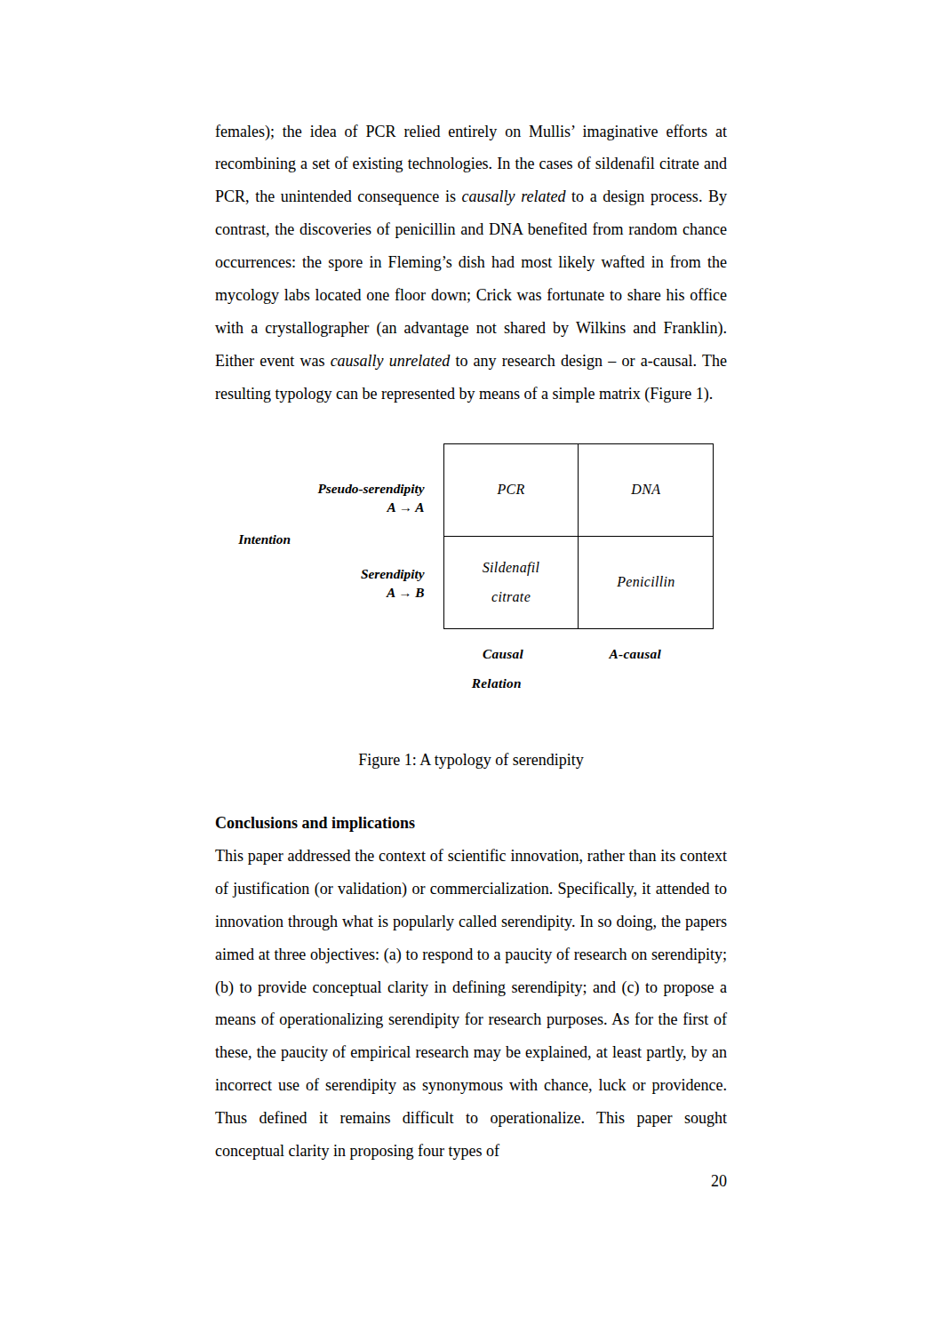females); the idea of PCR relied entirely on Mullis’ imaginative efforts at recombining a set of existing technologies. In the cases of sildenafil citrate and PCR, the unintended consequence is causally related to a design process. By contrast, the discoveries of penicillin and DNA benefited from random chance occurrences: the spore in Fleming’s dish had most likely wafted in from the mycology labs located one floor down; Crick was fortunate to share his office with a crystallographer (an advantage not shared by Wilkins and Franklin). Either event was causally unrelated to any research design – or a-causal. The resulting typology can be represented by means of a simple matrix (Figure 1).
Pseudo-serendipityA → A
Intention
SerendipityA → B
| PCR | DNA |
| Sildenafil citrate | Penicillin |
Causal
A-causal
Relation
Figure 1: A typology of serendipity
Conclusions and implications
This paper addressed the context of scientific innovation, rather than its context of justification (or validation) or commercialization. Specifically, it attended to innovation through what is popularly called serendipity. In so doing, the papers aimed at three objectives: (a) to respond to a paucity of research on serendipity; (b) to provide conceptual clarity in defining serendipity; and (c) to propose a means of operationalizing serendipity for research purposes. As for the first of these, the paucity of empirical research may be explained, at least partly, by an incorrect use of serendipity as synonymous with chance, luck or providence. Thus defined it remains difficult to operationalize. This paper sought conceptual clarity in proposing four types of
20